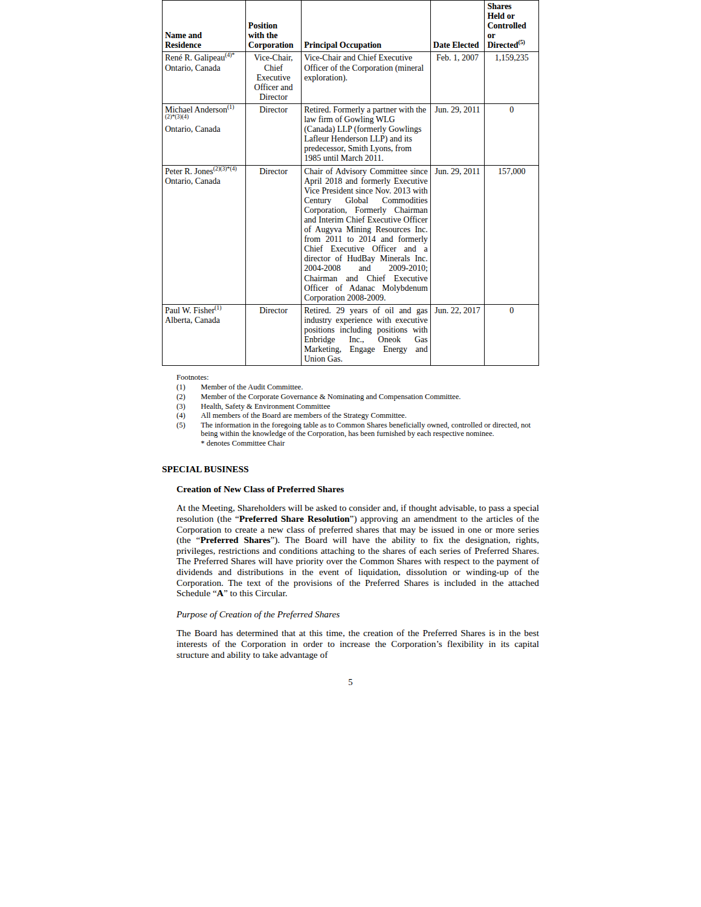| Name and Residence | Position with the Corporation | Principal Occupation | Date Elected | Shares Held or Controlled or Directed (5) |
| --- | --- | --- | --- | --- |
| René R. Galipeau (4)* Ontario, Canada | Vice-Chair, Chief Executive Officer and Director | Vice-Chair and Chief Executive Officer of the Corporation (mineral exploration). | Feb. 1, 2007 | 1,159,235 |
| Michael Anderson (1)(2)*(3)(4) Ontario, Canada | Director | Retired. Formerly a partner with the law firm of Gowling WLG (Canada) LLP (formerly Gowlings Lafleur Henderson LLP) and its predecessor, Smith Lyons, from 1985 until March 2011. | Jun. 29, 2011 | 0 |
| Peter R. Jones (2)(3)*(4) Ontario, Canada | Director | Chair of Advisory Committee since April 2018 and formerly Executive Vice President since Nov. 2013 with Century Global Commodities Corporation, Formerly Chairman and Interim Chief Executive Officer of Augyva Mining Resources Inc. from 2011 to 2014 and formerly Chief Executive Officer and a director of HudBay Minerals Inc. 2004-2008 and 2009-2010; Chairman and Chief Executive Officer of Adanac Molybdenum Corporation 2008-2009. | Jun. 29, 2011 | 157,000 |
| Paul W. Fisher (1) Alberta, Canada | Director | Retired. 29 years of oil and gas industry experience with executive positions including positions with Enbridge Inc., Oneok Gas Marketing, Engage Energy and Union Gas. | Jun. 22, 2017 | 0 |
Footnotes:
| (1) | Member of the Audit Committee. |
| (2) | Member of the Corporate Governance & Nominating and Compensation Committee. |
| (3) | Health, Safety & Environment Committee |
| (4) | All members of the Board are members of the Strategy Committee. |
| (5) | The information in the foregoing table as to Common Shares beneficially owned, controlled or directed, not being within the knowledge of the Corporation, has been furnished by each respective nominee. |
* denotes Committee Chair
SPECIAL BUSINESS
Creation of New Class of Preferred Shares
At the Meeting, Shareholders will be asked to consider and, if thought advisable, to pass a special resolution (the “Preferred Share Resolution”) approving an amendment to the articles of the Corporation to create a new class of preferred shares that may be issued in one or more series (the “Preferred Shares”). The Board will have the ability to fix the designation, rights, privileges, restrictions and conditions attaching to the shares of each series of Preferred Shares. The Preferred Shares will have priority over the Common Shares with respect to the payment of dividends and distributions in the event of liquidation, dissolution or winding-up of the Corporation. The text of the provisions of the Preferred Shares is included in the attached Schedule “A” to this Circular.
Purpose of Creation of the Preferred Shares
The Board has determined that at this time, the creation of the Preferred Shares is in the best interests of the Corporation in order to increase the Corporation’s flexibility in its capital structure and ability to take advantage of
5